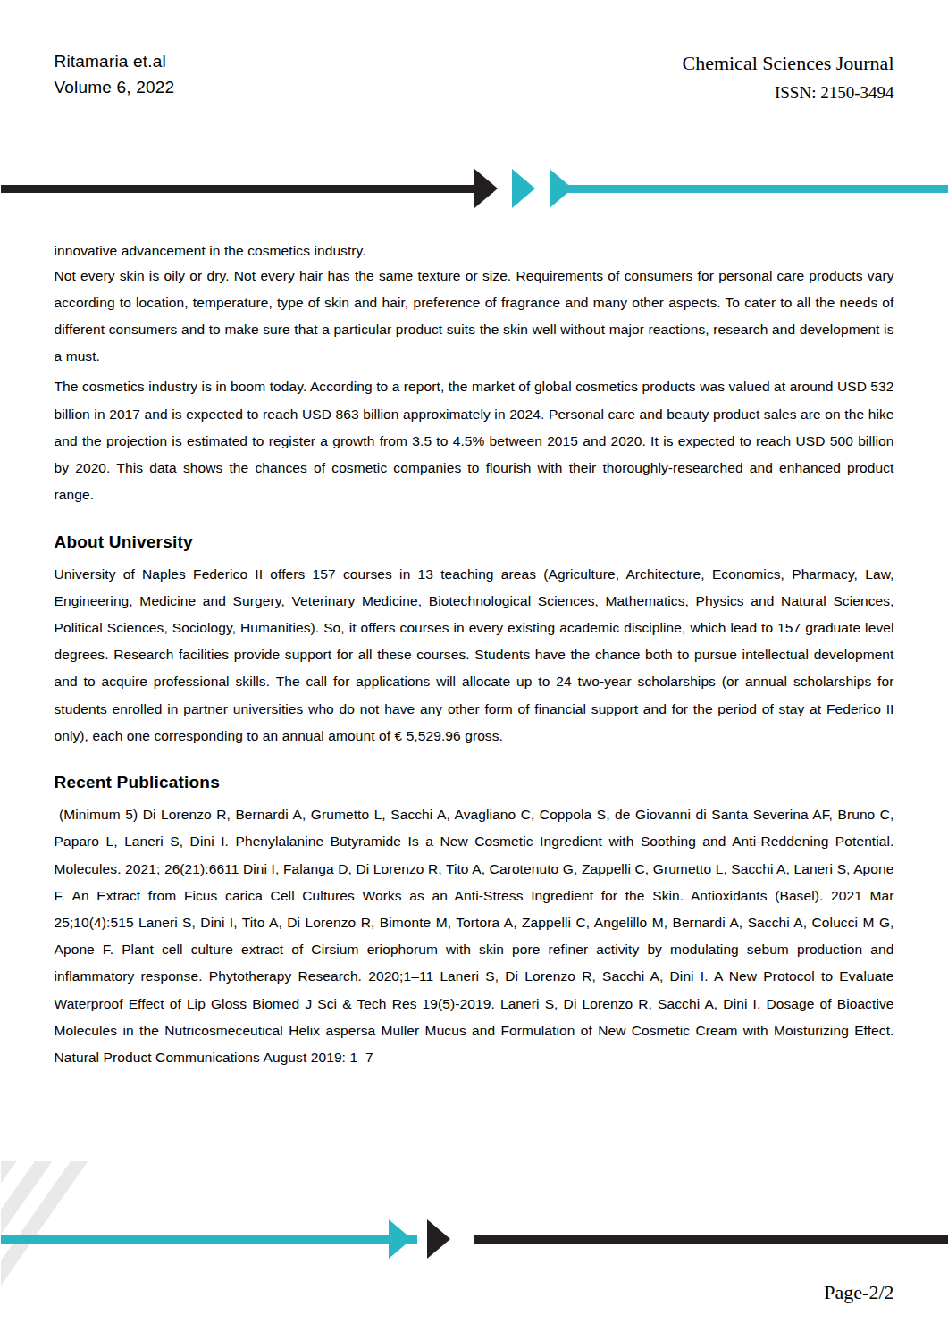Ritamaria et.al
Volume 6, 2022
Chemical Sciences Journal
ISSN: 2150-3494
innovative advancement in the cosmetics industry.
Not every skin is oily or dry. Not every hair has the same texture or size. Requirements of consumers for personal care products vary according to location, temperature, type of skin and hair, preference of fragrance and many other aspects. To cater to all the needs of different consumers and to make sure that a particular product suits the skin well without major reactions, research and development is a must.
The cosmetics industry is in boom today. According to a report, the market of global cosmetics products was valued at around USD 532 billion in 2017 and is expected to reach USD 863 billion approximately in 2024. Personal care and beauty product sales are on the hike and the projection is estimated to register a growth from 3.5 to 4.5% between 2015 and 2020. It is expected to reach USD 500 billion by 2020. This data shows the chances of cosmetic companies to flourish with their thoroughly-researched and enhanced product range.
About University
University of Naples Federico II offers 157 courses in 13 teaching areas (Agriculture, Architecture, Economics, Pharmacy, Law, Engineering, Medicine and Surgery, Veterinary Medicine, Biotechnological Sciences, Mathematics, Physics and Natural Sciences, Political Sciences, Sociology, Humanities). So, it offers courses in every existing academic discipline, which lead to 157 graduate level degrees. Research facilities provide support for all these courses. Students have the chance both to pursue intellectual development and to acquire professional skills. The call for applications will allocate up to 24 two-year scholarships (or annual scholarships for students enrolled in partner universities who do not have any other form of financial support and for the period of stay at Federico II only), each one corresponding to an annual amount of € 5,529.96 gross.
Recent Publications
(Minimum 5) Di Lorenzo R, Bernardi A, Grumetto L, Sacchi A, Avagliano C, Coppola S, de Giovanni di Santa Severina AF, Bruno C, Paparo L, Laneri S, Dini I. Phenylalanine Butyramide Is a New Cosmetic Ingredient with Soothing and Anti-Reddening Potential. Molecules. 2021; 26(21):6611 Dini I, Falanga D, Di Lorenzo R, Tito A, Carotenuto G, Zappelli C, Grumetto L, Sacchi A, Laneri S, Apone F. An Extract from Ficus carica Cell Cultures Works as an Anti-Stress Ingredient for the Skin. Antioxidants (Basel). 2021 Mar 25;10(4):515 Laneri S, Dini I, Tito A, Di Lorenzo R, Bimonte M, Tortora A, Zappelli C, Angelillo M, Bernardi A, Sacchi A, Colucci M G, Apone F. Plant cell culture extract of Cirsium eriophorum with skin pore refiner activity by modulating sebum production and inflammatory response. Phytotherapy Research. 2020;1–11 Laneri S, Di Lorenzo R, Sacchi A, Dini I. A New Protocol to Evaluate Waterproof Effect of Lip Gloss Biomed J Sci & Tech Res 19(5)-2019. Laneri S, Di Lorenzo R, Sacchi A, Dini I. Dosage of Bioactive Molecules in the Nutricosmeceutical Helix aspersa Muller Mucus and Formulation of New Cosmetic Cream with Moisturizing Effect. Natural Product Communications August 2019: 1–7
Page-2/2